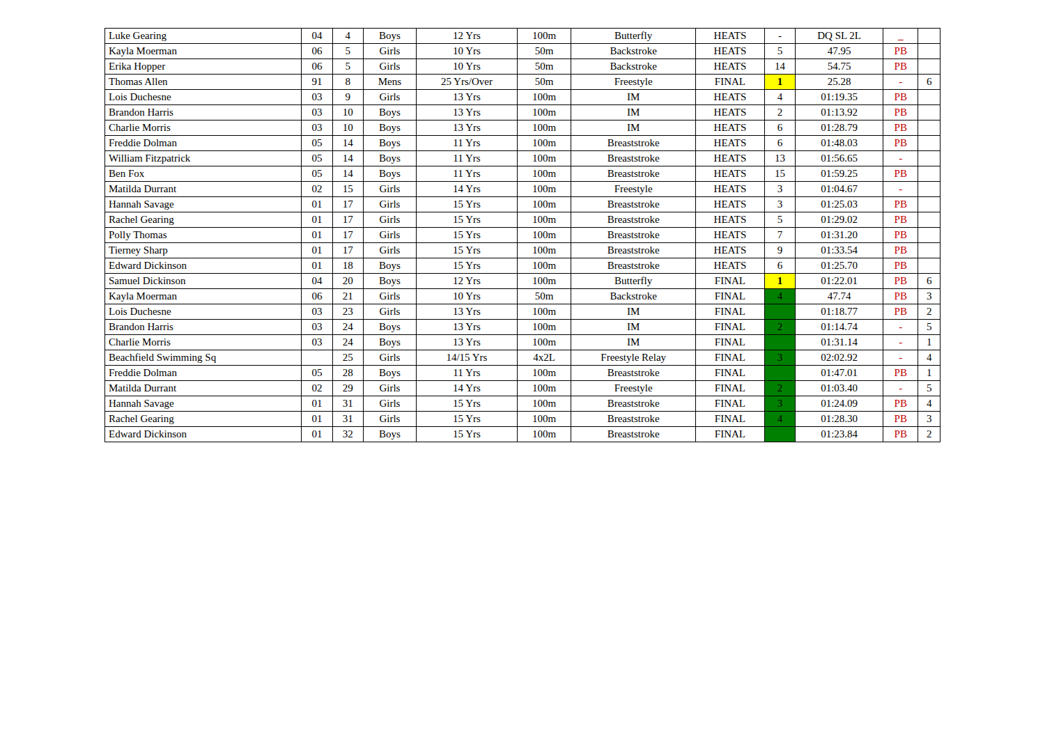| Luke Gearing | 04 | 4 | Boys | 12 Yrs | 100m | Butterfly | HEATS | - | DQ SL 2L | _ | |
| Kayla Moerman | 06 | 5 | Girls | 10 Yrs | 50m | Backstroke | HEATS | 5 | 47.95 | PB | |
| Erika Hopper | 06 | 5 | Girls | 10 Yrs | 50m | Backstroke | HEATS | 14 | 54.75 | PB | |
| Thomas Allen | 91 | 8 | Mens | 25 Yrs/Over | 50m | Freestyle | FINAL | 1 | 25.28 | - | 6 |
| Lois Duchesne | 03 | 9 | Girls | 13 Yrs | 100m | IM | HEATS | 4 | 01:19.35 | PB | |
| Brandon Harris | 03 | 10 | Boys | 13 Yrs | 100m | IM | HEATS | 2 | 01:13.92 | PB | |
| Charlie Morris | 03 | 10 | Boys | 13 Yrs | 100m | IM | HEATS | 6 | 01:28.79 | PB | |
| Freddie Dolman | 05 | 14 | Boys | 11 Yrs | 100m | Breaststroke | HEATS | 6 | 01:48.03 | PB | |
| William Fitzpatrick | 05 | 14 | Boys | 11 Yrs | 100m | Breaststroke | HEATS | 13 | 01:56.65 | - | |
| Ben Fox | 05 | 14 | Boys | 11 Yrs | 100m | Breaststroke | HEATS | 15 | 01:59.25 | PB | |
| Matilda Durrant | 02 | 15 | Girls | 14 Yrs | 100m | Freestyle | HEATS | 3 | 01:04.67 | - | |
| Hannah Savage | 01 | 17 | Girls | 15 Yrs | 100m | Breaststroke | HEATS | 3 | 01:25.03 | PB | |
| Rachel Gearing | 01 | 17 | Girls | 15 Yrs | 100m | Breaststroke | HEATS | 5 | 01:29.02 | PB | |
| Polly Thomas | 01 | 17 | Girls | 15 Yrs | 100m | Breaststroke | HEATS | 7 | 01:31.20 | PB | |
| Tierney Sharp | 01 | 17 | Girls | 15 Yrs | 100m | Breaststroke | HEATS | 9 | 01:33.54 | PB | |
| Edward Dickinson | 01 | 18 | Boys | 15 Yrs | 100m | Breaststroke | HEATS | 6 | 01:25.70 | PB | |
| Samuel Dickinson | 04 | 20 | Boys | 12 Yrs | 100m | Butterfly | FINAL | 1 | 01:22.01 | PB | 6 |
| Kayla Moerman | 06 | 21 | Girls | 10 Yrs | 50m | Backstroke | FINAL | 4 | 47.74 | PB | 3 |
| Lois Duchesne | 03 | 23 | Girls | 13 Yrs | 100m | IM | FINAL | 5 | 01:18.77 | PB | 2 |
| Brandon Harris | 03 | 24 | Boys | 13 Yrs | 100m | IM | FINAL | 2 | 01:14.74 | - | 5 |
| Charlie Morris | 03 | 24 | Boys | 13 Yrs | 100m | IM | FINAL | 6 | 01:31.14 | - | 1 |
| Beachfield Swimming Sq | | 25 | Girls | 14/15 Yrs | 4x2L | Freestyle Relay | FINAL | 3 | 02:02.92 | - | 4 |
| Freddie Dolman | 05 | 28 | Boys | 11 Yrs | 100m | Breaststroke | FINAL | 6 | 01:47.01 | PB | 1 |
| Matilda Durrant | 02 | 29 | Girls | 14 Yrs | 100m | Freestyle | FINAL | 2 | 01:03.40 | - | 5 |
| Hannah Savage | 01 | 31 | Girls | 15 Yrs | 100m | Breaststroke | FINAL | 3 | 01:24.09 | PB | 4 |
| Rachel Gearing | 01 | 31 | Girls | 15 Yrs | 100m | Breaststroke | FINAL | 4 | 01:28.30 | PB | 3 |
| Edward Dickinson | 01 | 32 | Boys | 15 Yrs | 100m | Breaststroke | FINAL | 5 | 01:23.84 | PB | 2 |